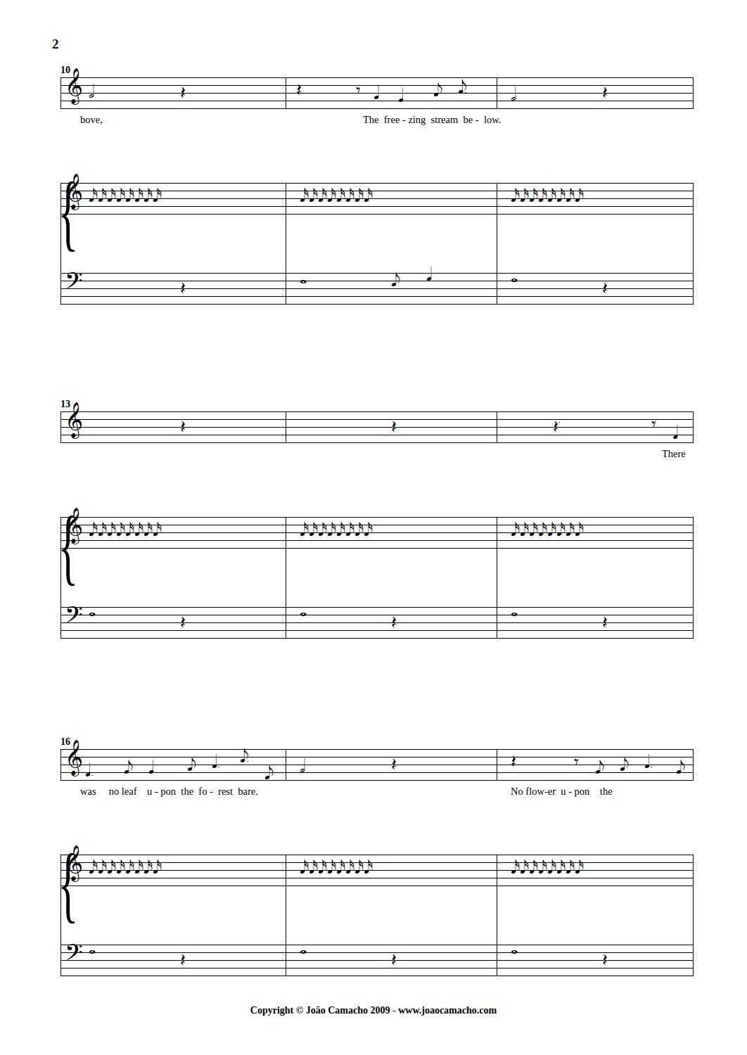2
10
𝄞
𝅗𝅥
𝄽
𝄽𝅭
𝄾
𝅘𝅥
𝅘𝅥𝅭
𝅘𝅥𝅮
𝅘𝅥𝅮𝅭
𝅗𝅥
𝄽
bove,
The free - zing stream be - low.
{
𝄞
𝅘𝅥𝅯𝅘𝅥𝅯𝅘𝅥𝅯𝅘𝅥𝅯𝅘𝅥𝅯𝅘𝅥𝅯𝅘𝅥𝅯𝅘𝅥𝅯
𝅘𝅥𝅯𝅘𝅥𝅯𝅘𝅥𝅯𝅘𝅥𝅯𝅘𝅥𝅯𝅘𝅥𝅯𝅘𝅥𝅯𝅘𝅥𝅯
𝅘𝅥𝅯𝅘𝅥𝅯𝅘𝅥𝅯𝅘𝅥𝅯𝅘𝅥𝅯𝅘𝅥𝅯𝅘𝅥𝅯𝅘𝅥𝅯
𝄢
𝄽
𝅝
𝅘𝅥𝅮
𝅘𝅥
𝅝
𝄽
13
𝄞
𝄽
𝄽
𝄽𝅭
𝄾
𝅘𝅥
There
{
𝄞
𝅘𝅥𝅯𝅘𝅥𝅯𝅘𝅥𝅯𝅘𝅥𝅯𝅘𝅥𝅯𝅘𝅥𝅯𝅘𝅥𝅯𝅘𝅥𝅯
𝅘𝅥𝅯𝅘𝅥𝅯𝅘𝅥𝅯𝅘𝅥𝅯𝅘𝅥𝅯𝅘𝅥𝅯𝅘𝅥𝅯𝅘𝅥𝅯
𝅘𝅥𝅯𝅘𝅥𝅯𝅘𝅥𝅯𝅘𝅥𝅯𝅘𝅥𝅯𝅘𝅥𝅯𝅘𝅥𝅯𝅘𝅥𝅯
𝄢
𝅝
𝄽
𝅝
𝄽
𝅝
𝄽
16
𝄞
𝅘𝅥𝅭
𝅘𝅥𝅮
𝅘𝅥𝅭
𝅘𝅥𝅮
𝅘𝅥𝅭
𝅘𝅥𝅮𝅭
𝅘𝅥𝅮
𝅗𝅥
𝄽
𝄽𝅭
𝄾
𝅘𝅥𝅮
𝅘𝅥𝅮
𝅘𝅥𝅭
𝅘𝅥𝅮
was no leaf u - pon the fo - rest bare.
No flow-er u - pon the
{
𝄞
𝅘𝅥𝅯𝅘𝅥𝅯𝅘𝅥𝅯𝅘𝅥𝅯𝅘𝅥𝅯𝅘𝅥𝅯𝅘𝅥𝅯𝅘𝅥𝅯
𝅘𝅥𝅯𝅘𝅥𝅯𝅘𝅥𝅯𝅘𝅥𝅯𝅘𝅥𝅯𝅘𝅥𝅯𝅘𝅥𝅯𝅘𝅥𝅯
𝅘𝅥𝅯𝅘𝅥𝅯𝅘𝅥𝅯𝅘𝅥𝅯𝅘𝅥𝅯𝅘𝅥𝅯𝅘𝅥𝅯𝅘𝅥𝅯
𝄢
𝅝
𝄽
𝅝
𝄽
𝅝
𝄽
Copyright © João Camacho 2009 - www.joaocamacho.com